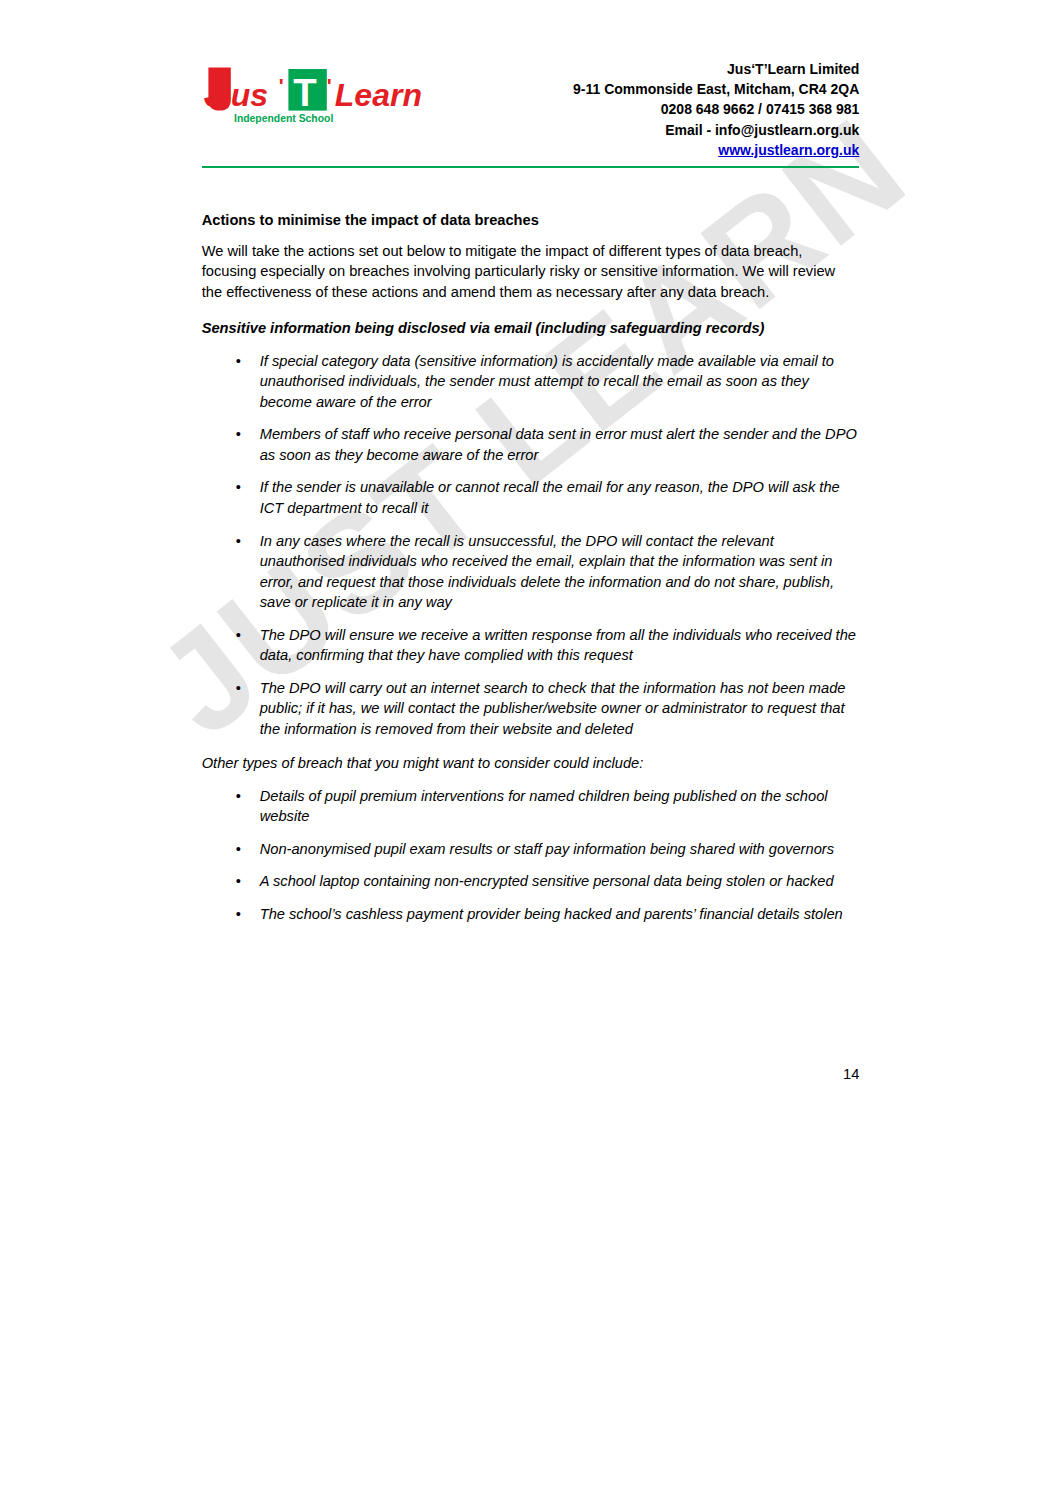JUST LEARN
J us ' T ' Learn Independent School
Jus‘T’Learn Limited
9-11 Commonside East, Mitcham, CR4 2QA
0208 648 9662 / 07415 368 981
Email - info@justlearn.org.uk
www.justlearn.org.uk
Actions to minimise the impact of data breaches
We will take the actions set out below to mitigate the impact of different types of data breach, focusing especially on breaches involving particularly risky or sensitive information. We will review the effectiveness of these actions and amend them as necessary after any data breach.
Sensitive information being disclosed via email (including safeguarding records)
If special category data (sensitive information) is accidentally made available via email to unauthorised individuals, the sender must attempt to recall the email as soon as they become aware of the error
Members of staff who receive personal data sent in error must alert the sender and the DPO as soon as they become aware of the error
If the sender is unavailable or cannot recall the email for any reason, the DPO will ask the ICT department to recall it
In any cases where the recall is unsuccessful, the DPO will contact the relevant unauthorised individuals who received the email, explain that the information was sent in error, and request that those individuals delete the information and do not share, publish, save or replicate it in any way
The DPO will ensure we receive a written response from all the individuals who received the data, confirming that they have complied with this request
The DPO will carry out an internet search to check that the information has not been made public; if it has, we will contact the publisher/website owner or administrator to request that the information is removed from their website and deleted
Other types of breach that you might want to consider could include:
Details of pupil premium interventions for named children being published on the school website
Non-anonymised pupil exam results or staff pay information being shared with governors
A school laptop containing non-encrypted sensitive personal data being stolen or hacked
The school’s cashless payment provider being hacked and parents’ financial details stolen
14